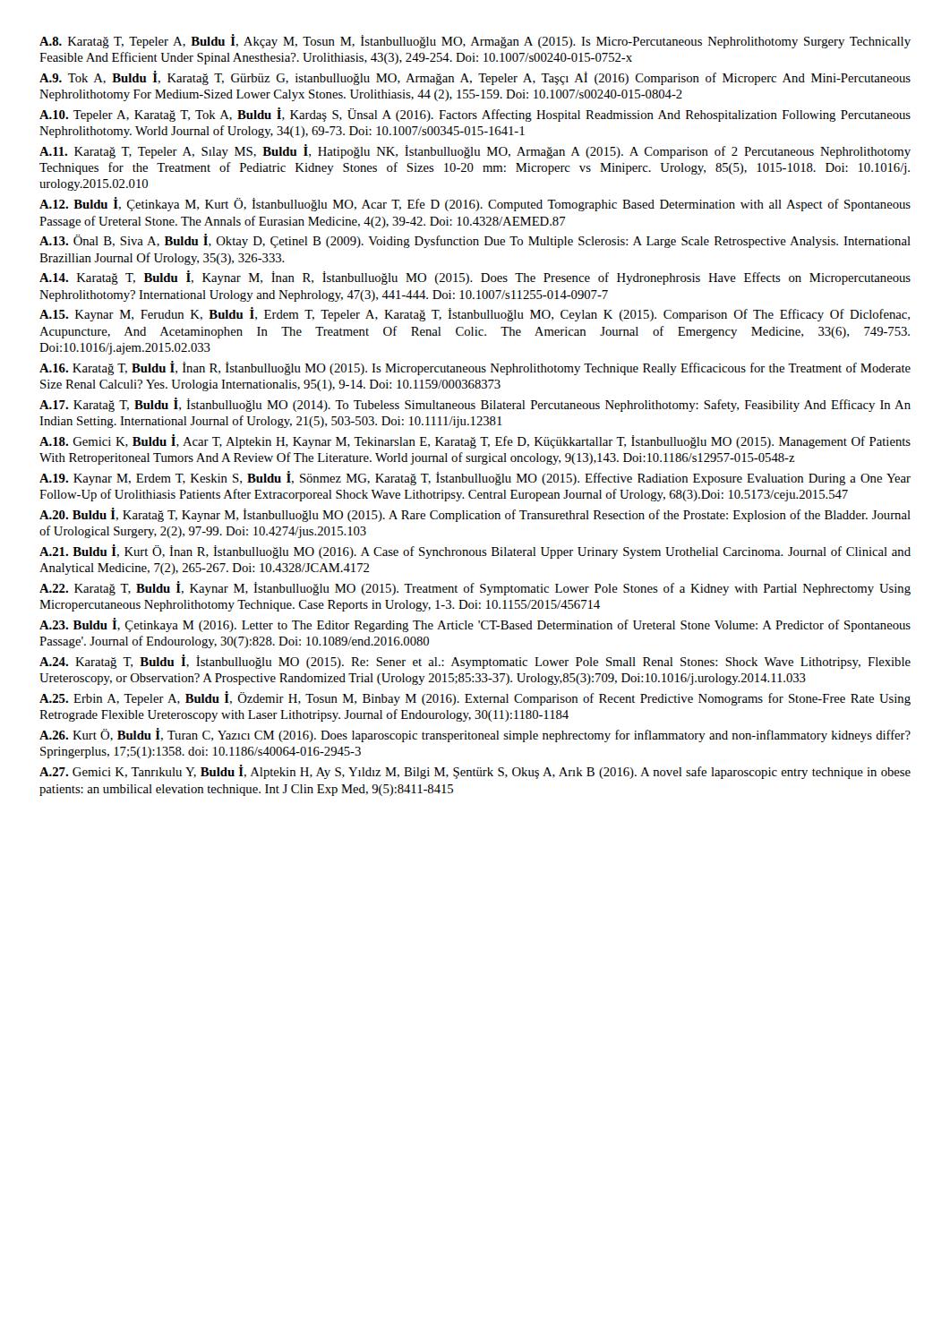A.8. Karatağ T, Tepeler A, Buldu İ, Akçay M, Tosun M, İstanbulluoğlu MO, Armağan A (2015). Is Micro-Percutaneous Nephrolithotomy Surgery Technically Feasible And Efficient Under Spinal Anesthesia?. Urolithiasis, 43(3), 249-254. Doi: 10.1007/s00240-015-0752-x
A.9. Tok A, Buldu İ, Karatağ T, Gürbüz G, istanbulluoğlu MO, Armağan A, Tepeler A, Taşçı Aİ (2016) Comparison of Microperc And Mini-Percutaneous Nephrolithotomy For Medium-Sized Lower Calyx Stones. Urolithiasis, 44 (2), 155-159. Doi: 10.1007/s00240-015-0804-2
A.10. Tepeler A, Karatağ T, Tok A, Buldu İ, Kardaş S, Ünsal A (2016). Factors Affecting Hospital Readmission And Rehospitalization Following Percutaneous Nephrolithotomy. World Journal of Urology, 34(1), 69-73. Doi: 10.1007/s00345-015-1641-1
A.11. Karatağ T, Tepeler A, Sılay MS, Buldu İ, Hatipoğlu NK, İstanbulluoğlu MO, Armağan A (2015). A Comparison of 2 Percutaneous Nephrolithotomy Techniques for the Treatment of Pediatric Kidney Stones of Sizes 10-20 mm: Microperc vs Miniperc. Urology, 85(5), 1015-1018. Doi: 10.1016/j. urology.2015.02.010
A.12. Buldu İ, Çetinkaya M, Kurt Ö, İstanbulluoğlu MO, Acar T, Efe D (2016). Computed Tomographic Based Determination with all Aspect of Spontaneous Passage of Ureteral Stone. The Annals of Eurasian Medicine, 4(2), 39-42. Doi: 10.4328/AEMED.87
A.13. Önal B, Siva A, Buldu İ, Oktay D, Çetinel B (2009). Voiding Dysfunction Due To Multiple Sclerosis: A Large Scale Retrospective Analysis. International Brazillian Journal Of Urology, 35(3), 326-333.
A.14. Karatağ T, Buldu İ, Kaynar M, İnan R, İstanbulluoğlu MO (2015). Does The Presence of Hydronephrosis Have Effects on Micropercutaneous Nephrolithotomy? International Urology and Nephrology, 47(3), 441-444. Doi: 10.1007/s11255-014-0907-7
A.15. Kaynar M, Ferudun K, Buldu İ, Erdem T, Tepeler A, Karatağ T, İstanbulluoğlu MO, Ceylan K (2015). Comparison Of The Efficacy Of Diclofenac, Acupuncture, And Acetaminophen In The Treatment Of Renal Colic. The American Journal of Emergency Medicine, 33(6), 749-753. Doi:10.1016/j.ajem.2015.02.033
A.16. Karatağ T, Buldu İ, İnan R, İstanbulluoğlu MO (2015). Is Micropercutaneous Nephrolithotomy Technique Really Efficacicous for the Treatment of Moderate Size Renal Calculi? Yes. Urologia Internationalis, 95(1), 9-14. Doi: 10.1159/000368373
A.17. Karatağ T, Buldu İ, İstanbulluoğlu MO (2014). To Tubeless Simultaneous Bilateral Percutaneous Nephrolithotomy: Safety, Feasibility And Efficacy In An Indian Setting. International Journal of Urology, 21(5), 503-503. Doi: 10.1111/iju.12381
A.18. Gemici K, Buldu İ, Acar T, Alptekin H, Kaynar M, Tekinarslan E, Karatağ T, Efe D, Küçükkartallar T, İstanbulluoğlu MO (2015). Management Of Patients With Retroperitoneal Tumors And A Review Of The Literature. World journal of surgical oncology, 9(13),143. Doi:10.1186/s12957-015-0548-z
A.19. Kaynar M, Erdem T, Keskin S, Buldu İ, Sönmez MG, Karatağ T, İstanbulluoğlu MO (2015). Effective Radiation Exposure Evaluation During a One Year Follow-Up of Urolithiasis Patients After Extracorporeal Shock Wave Lithotripsy. Central European Journal of Urology, 68(3).Doi: 10.5173/ceju.2015.547
A.20. Buldu İ, Karatağ T, Kaynar M, İstanbulluoğlu MO (2015). A Rare Complication of Transurethral Resection of the Prostate: Explosion of the Bladder. Journal of Urological Surgery, 2(2), 97-99. Doi: 10.4274/jus.2015.103
A.21. Buldu İ, Kurt Ö, İnan R, İstanbulluoğlu MO (2016). A Case of Synchronous Bilateral Upper Urinary System Urothelial Carcinoma. Journal of Clinical and Analytical Medicine, 7(2), 265-267. Doi: 10.4328/JCAM.4172
A.22. Karatağ T, Buldu İ, Kaynar M, İstanbulluoğlu MO (2015). Treatment of Symptomatic Lower Pole Stones of a Kidney with Partial Nephrectomy Using Micropercutaneous Nephrolithotomy Technique. Case Reports in Urology, 1-3. Doi: 10.1155/2015/456714
A.23. Buldu İ, Çetinkaya M (2016). Letter to The Editor Regarding The Article 'CT-Based Determination of Ureteral Stone Volume: A Predictor of Spontaneous Passage'. Journal of Endourology, 30(7):828. Doi: 10.1089/end.2016.0080
A.24. Karatağ T, Buldu İ, İstanbulluoğlu MO (2015). Re: Sener et al.: Asymptomatic Lower Pole Small Renal Stones: Shock Wave Lithotripsy, Flexible Ureteroscopy, or Observation? A Prospective Randomized Trial (Urology 2015;85:33-37). Urology,85(3):709, Doi:10.1016/j.urology.2014.11.033
A.25. Erbin A, Tepeler A, Buldu İ, Özdemir H, Tosun M, Binbay M (2016). External Comparison of Recent Predictive Nomograms for Stone-Free Rate Using Retrograde Flexible Ureteroscopy with Laser Lithotripsy. Journal of Endourology, 30(11):1180-1184
A.26. Kurt Ö, Buldu İ, Turan C, Yazıcı CM (2016). Does laparoscopic transperitoneal simple nephrectomy for inflammatory and non-inflammatory kidneys differ? Springerplus, 17;5(1):1358. doi: 10.1186/s40064-016-2945-3
A.27. Gemici K, Tanrıkulu Y, Buldu İ, Alptekin H, Ay S, Yıldız M, Bilgi M, Şentürk S, Okuş A, Arık B (2016). A novel safe laparoscopic entry technique in obese patients: an umbilical elevation technique. Int J Clin Exp Med, 9(5):8411-8415